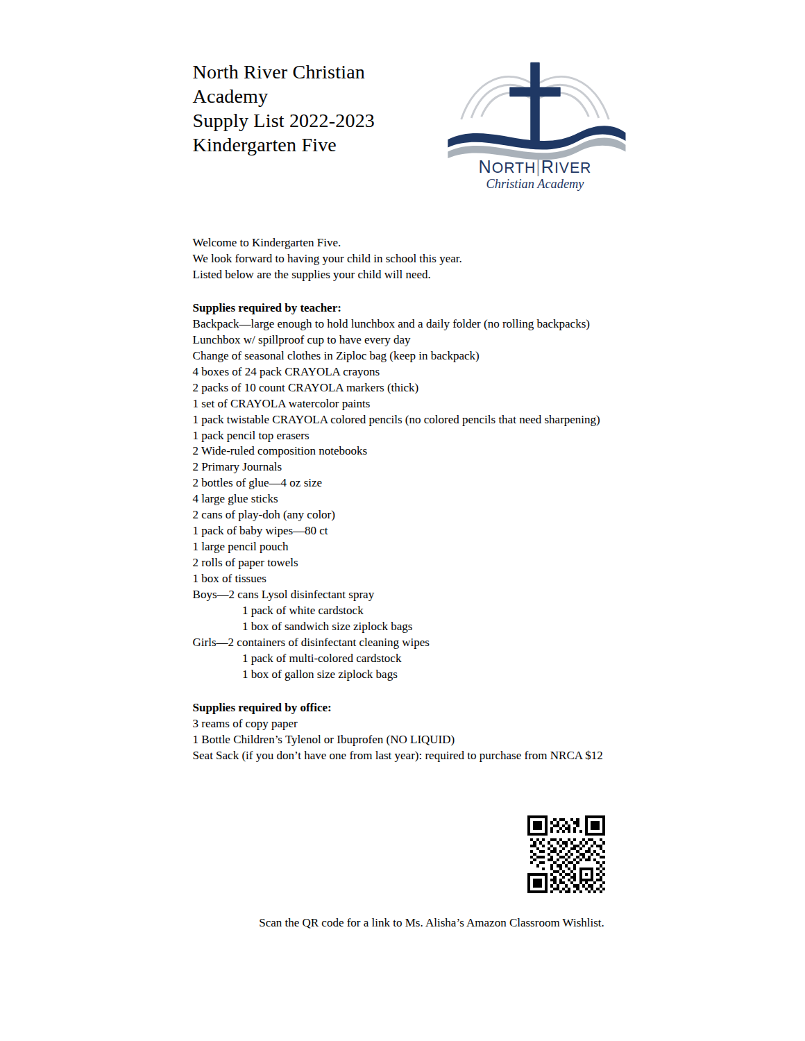North River Christian Academy
Supply List 2022-2023
Kindergarten Five
NORTH|RIVER Christian Academy
Welcome to Kindergarten Five.
We look forward to having your child in school this year.
Listed below are the supplies your child will need.
Supplies required by teacher:
Backpack—large enough to hold lunchbox and a daily folder (no rolling backpacks)
Lunchbox w/ spillproof cup to have every day
Change of seasonal clothes in Ziploc bag (keep in backpack)
4 boxes of 24 pack CRAYOLA crayons
2 packs of 10 count CRAYOLA markers (thick)
1 set of CRAYOLA watercolor paints
1 pack twistable CRAYOLA colored pencils (no colored pencils that need sharpening)
1 pack pencil top erasers
2 Wide-ruled composition notebooks
2 Primary Journals
2 bottles of glue—4 oz size
4 large glue sticks
2 cans of play-doh (any color)
1 pack of baby wipes—80 ct
1 large pencil pouch
2 rolls of paper towels
1 box of tissues
Boys—2 cans Lysol disinfectant spray
1 pack of white cardstock
1 box of sandwich size ziplock bags
Girls—2 containers of disinfectant cleaning wipes
1 pack of multi-colored cardstock
1 box of gallon size ziplock bags
Supplies required by office:
3 reams of copy paper
1 Bottle Children’s Tylenol or Ibuprofen (NO LIQUID)
Seat Sack (if you don’t have one from last year): required to purchase from NRCA $12
Scan the QR code for a link to Ms. Alisha’s Amazon Classroom Wishlist.